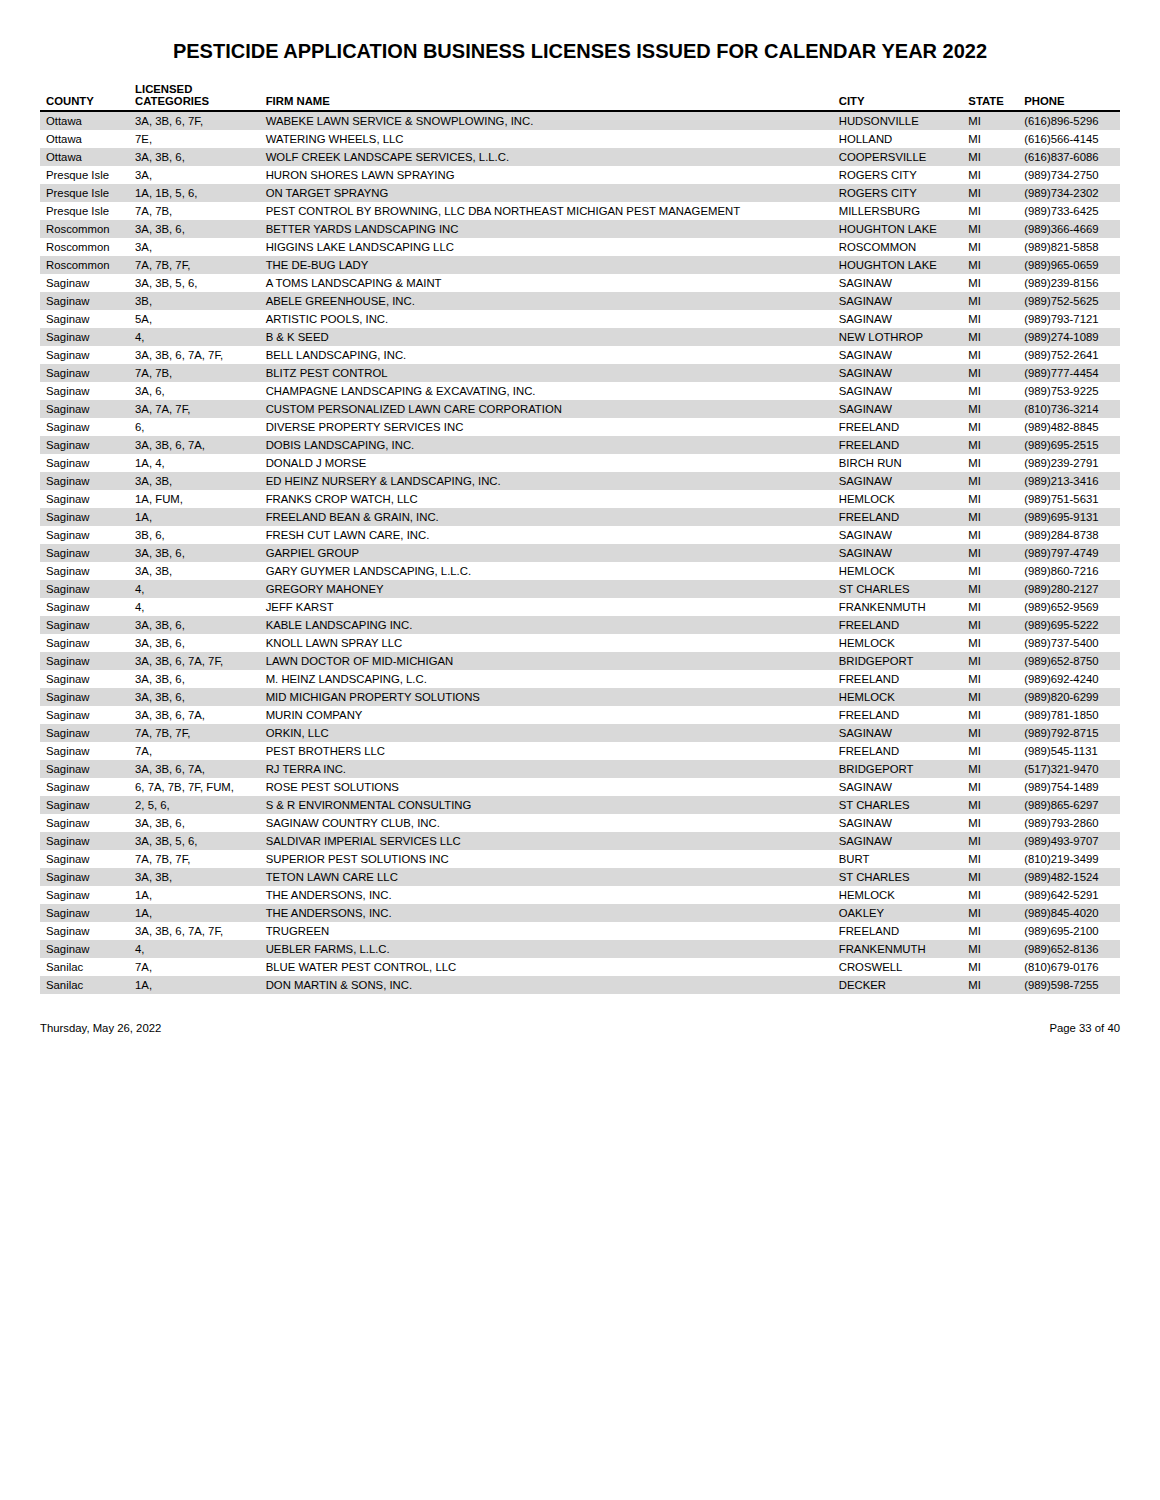PESTICIDE APPLICATION BUSINESS LICENSES ISSUED FOR CALENDAR YEAR 2022
| COUNTY | LICENSED CATEGORIES | FIRM NAME | CITY | STATE | PHONE |
| --- | --- | --- | --- | --- | --- |
| Ottawa | 3A, 3B, 6, 7F, | WABEKE LAWN SERVICE & SNOWPLOWING, INC. | HUDSONVILLE | MI | (616)896-5296 |
| Ottawa | 7E, | WATERING WHEELS, LLC | HOLLAND | MI | (616)566-4145 |
| Ottawa | 3A, 3B, 6, | WOLF CREEK LANDSCAPE SERVICES, L.L.C. | COOPERSVILLE | MI | (616)837-6086 |
| Presque Isle | 3A, | HURON SHORES LAWN SPRAYING | ROGERS CITY | MI | (989)734-2750 |
| Presque Isle | 1A, 1B, 5, 6, | ON TARGET SPRAYNG | ROGERS CITY | MI | (989)734-2302 |
| Presque Isle | 7A, 7B, | PEST CONTROL BY BROWNING, LLC DBA NORTHEAST MICHIGAN PEST MANAGEMENT | MILLERSBURG | MI | (989)733-6425 |
| Roscommon | 3A, 3B, 6, | BETTER YARDS LANDSCAPING INC | HOUGHTON LAKE | MI | (989)366-4669 |
| Roscommon | 3A, | HIGGINS LAKE LANDSCAPING LLC | ROSCOMMON | MI | (989)821-5858 |
| Roscommon | 7A, 7B, 7F, | THE DE-BUG LADY | HOUGHTON LAKE | MI | (989)965-0659 |
| Saginaw | 3A, 3B, 5, 6, | A TOMS LANDSCAPING & MAINT | SAGINAW | MI | (989)239-8156 |
| Saginaw | 3B, | ABELE GREENHOUSE, INC. | SAGINAW | MI | (989)752-5625 |
| Saginaw | 5A, | ARTISTIC POOLS, INC. | SAGINAW | MI | (989)793-7121 |
| Saginaw | 4, | B & K SEED | NEW LOTHROP | MI | (989)274-1089 |
| Saginaw | 3A, 3B, 6, 7A, 7F, | BELL LANDSCAPING, INC. | SAGINAW | MI | (989)752-2641 |
| Saginaw | 7A, 7B, | BLITZ PEST CONTROL | SAGINAW | MI | (989)777-4454 |
| Saginaw | 3A, 6, | CHAMPAGNE LANDSCAPING & EXCAVATING, INC. | SAGINAW | MI | (989)753-9225 |
| Saginaw | 3A, 7A, 7F, | CUSTOM PERSONALIZED LAWN CARE CORPORATION | SAGINAW | MI | (810)736-3214 |
| Saginaw | 6, | DIVERSE PROPERTY SERVICES INC | FREELAND | MI | (989)482-8845 |
| Saginaw | 3A, 3B, 6, 7A, | DOBIS LANDSCAPING, INC. | FREELAND | MI | (989)695-2515 |
| Saginaw | 1A, 4, | DONALD J MORSE | BIRCH RUN | MI | (989)239-2791 |
| Saginaw | 3A, 3B, | ED HEINZ NURSERY & LANDSCAPING, INC. | SAGINAW | MI | (989)213-3416 |
| Saginaw | 1A, FUM, | FRANKS CROP WATCH, LLC | HEMLOCK | MI | (989)751-5631 |
| Saginaw | 1A, | FREELAND BEAN & GRAIN, INC. | FREELAND | MI | (989)695-9131 |
| Saginaw | 3B, 6, | FRESH CUT LAWN CARE, INC. | SAGINAW | MI | (989)284-8738 |
| Saginaw | 3A, 3B, 6, | GARPIEL GROUP | SAGINAW | MI | (989)797-4749 |
| Saginaw | 3A, 3B, | GARY GUYMER LANDSCAPING, L.L.C. | HEMLOCK | MI | (989)860-7216 |
| Saginaw | 4, | GREGORY MAHONEY | ST CHARLES | MI | (989)280-2127 |
| Saginaw | 4, | JEFF KARST | FRANKENMUTH | MI | (989)652-9569 |
| Saginaw | 3A, 3B, 6, | KABLE LANDSCAPING INC. | FREELAND | MI | (989)695-5222 |
| Saginaw | 3A, 3B, 6, | KNOLL LAWN SPRAY LLC | HEMLOCK | MI | (989)737-5400 |
| Saginaw | 3A, 3B, 6, 7A, 7F, | LAWN DOCTOR OF MID-MICHIGAN | BRIDGEPORT | MI | (989)652-8750 |
| Saginaw | 3A, 3B, 6, | M. HEINZ LANDSCAPING, L.C. | FREELAND | MI | (989)692-4240 |
| Saginaw | 3A, 3B, 6, | MID MICHIGAN PROPERTY SOLUTIONS | HEMLOCK | MI | (989)820-6299 |
| Saginaw | 3A, 3B, 6, 7A, | MURIN COMPANY | FREELAND | MI | (989)781-1850 |
| Saginaw | 7A, 7B, 7F, | ORKIN, LLC | SAGINAW | MI | (989)792-8715 |
| Saginaw | 7A, | PEST BROTHERS LLC | FREELAND | MI | (989)545-1131 |
| Saginaw | 3A, 3B, 6, 7A, | RJ TERRA INC. | BRIDGEPORT | MI | (517)321-9470 |
| Saginaw | 6, 7A, 7B, 7F, FUM, | ROSE PEST SOLUTIONS | SAGINAW | MI | (989)754-1489 |
| Saginaw | 2, 5, 6, | S & R ENVIRONMENTAL CONSULTING | ST CHARLES | MI | (989)865-6297 |
| Saginaw | 3A, 3B, 6, | SAGINAW COUNTRY CLUB, INC. | SAGINAW | MI | (989)793-2860 |
| Saginaw | 3A, 3B, 5, 6, | SALDIVAR IMPERIAL SERVICES LLC | SAGINAW | MI | (989)493-9707 |
| Saginaw | 7A, 7B, 7F, | SUPERIOR PEST SOLUTIONS INC | BURT | MI | (810)219-3499 |
| Saginaw | 3A, 3B, | TETON LAWN CARE LLC | ST CHARLES | MI | (989)482-1524 |
| Saginaw | 1A, | THE ANDERSONS, INC. | HEMLOCK | MI | (989)642-5291 |
| Saginaw | 1A, | THE ANDERSONS, INC. | OAKLEY | MI | (989)845-4020 |
| Saginaw | 3A, 3B, 6, 7A, 7F, | TRUGREEN | FREELAND | MI | (989)695-2100 |
| Saginaw | 4, | UEBLER FARMS, L.L.C. | FRANKENMUTH | MI | (989)652-8136 |
| Sanilac | 7A, | BLUE WATER PEST CONTROL, LLC | CROSWELL | MI | (810)679-0176 |
| Sanilac | 1A, | DON MARTIN & SONS, INC. | DECKER | MI | (989)598-7255 |
Thursday, May 26, 2022 Page 33 of 40